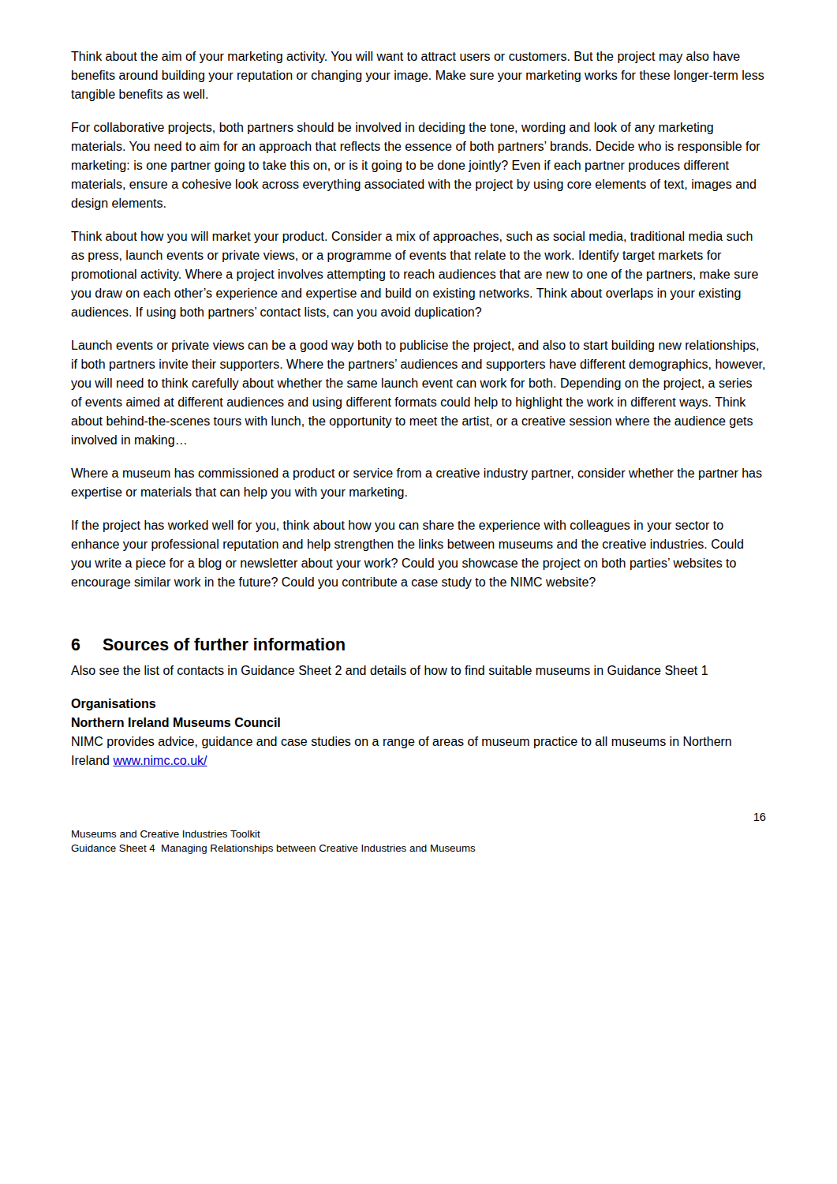Think about the aim of your marketing activity. You will want to attract users or customers. But the project may also have benefits around building your reputation or changing your image. Make sure your marketing works for these longer-term less tangible benefits as well.
For collaborative projects, both partners should be involved in deciding the tone, wording and look of any marketing materials. You need to aim for an approach that reflects the essence of both partners’ brands. Decide who is responsible for marketing: is one partner going to take this on, or is it going to be done jointly? Even if each partner produces different materials, ensure a cohesive look across everything associated with the project by using core elements of text, images and design elements.
Think about how you will market your product. Consider a mix of approaches, such as social media, traditional media such as press, launch events or private views, or a programme of events that relate to the work. Identify target markets for promotional activity. Where a project involves attempting to reach audiences that are new to one of the partners, make sure you draw on each other’s experience and expertise and build on existing networks. Think about overlaps in your existing audiences. If using both partners’ contact lists, can you avoid duplication?
Launch events or private views can be a good way both to publicise the project, and also to start building new relationships, if both partners invite their supporters. Where the partners’ audiences and supporters have different demographics, however, you will need to think carefully about whether the same launch event can work for both. Depending on the project, a series of events aimed at different audiences and using different formats could help to highlight the work in different ways. Think about behind-the-scenes tours with lunch, the opportunity to meet the artist, or a creative session where the audience gets involved in making…
Where a museum has commissioned a product or service from a creative industry partner, consider whether the partner has expertise or materials that can help you with your marketing.
If the project has worked well for you, think about how you can share the experience with colleagues in your sector to enhance your professional reputation and help strengthen the links between museums and the creative industries. Could you write a piece for a blog or newsletter about your work? Could you showcase the project on both parties’ websites to encourage similar work in the future? Could you contribute a case study to the NIMC website?
6
Sources of further information
Also see the list of contacts in Guidance Sheet 2 and details of how to find suitable museums in Guidance Sheet 1
Organisations
Northern Ireland Museums Council
NIMC provides advice, guidance and case studies on a range of areas of museum practice to all museums in Northern Ireland www.nimc.co.uk/
16
Museums and Creative Industries Toolkit
Guidance Sheet 4 Managing Relationships between Creative Industries and Museums